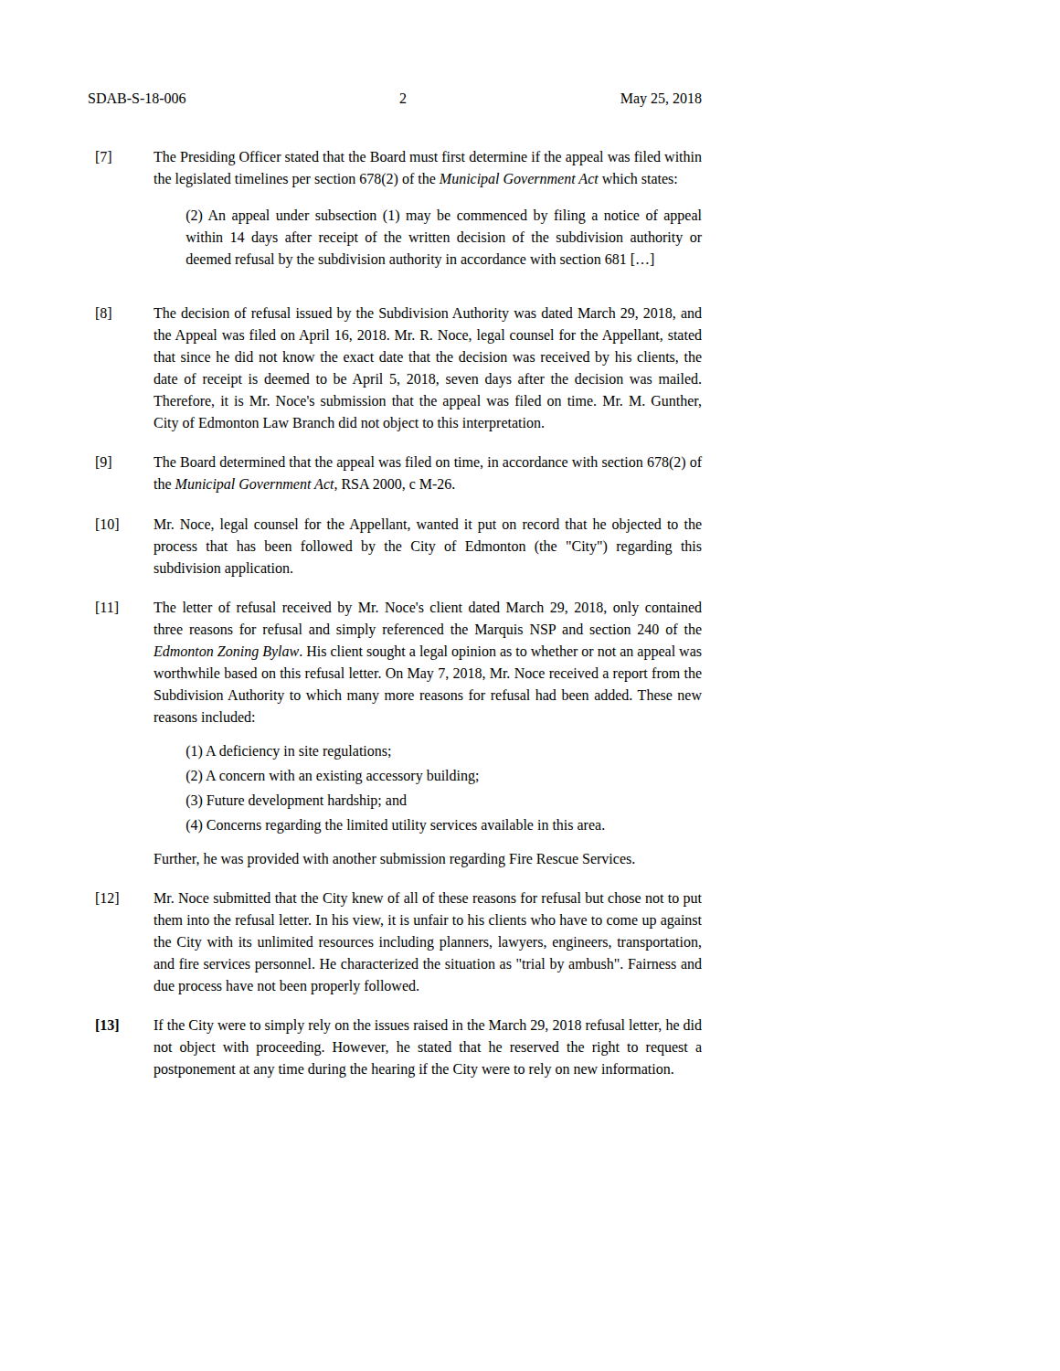SDAB-S-18-006
2
May 25, 2018
[7]
The Presiding Officer stated that the Board must first determine if the appeal was filed within the legislated timelines per section 678(2) of the Municipal Government Act which states:
(2) An appeal under subsection (1) may be commenced by filing a notice of appeal within 14 days after receipt of the written decision of the subdivision authority or deemed refusal by the subdivision authority in accordance with section 681 […]
[8]
The decision of refusal issued by the Subdivision Authority was dated March 29, 2018, and the Appeal was filed on April 16, 2018. Mr. R. Noce, legal counsel for the Appellant, stated that since he did not know the exact date that the decision was received by his clients, the date of receipt is deemed to be April 5, 2018, seven days after the decision was mailed. Therefore, it is Mr. Noce's submission that the appeal was filed on time. Mr. M. Gunther, City of Edmonton Law Branch did not object to this interpretation.
[9]
The Board determined that the appeal was filed on time, in accordance with section 678(2) of the Municipal Government Act, RSA 2000, c M-26.
[10]
Mr. Noce, legal counsel for the Appellant, wanted it put on record that he objected to the process that has been followed by the City of Edmonton (the "City") regarding this subdivision application.
[11]
The letter of refusal received by Mr. Noce's client dated March 29, 2018, only contained three reasons for refusal and simply referenced the Marquis NSP and section 240 of the Edmonton Zoning Bylaw. His client sought a legal opinion as to whether or not an appeal was worthwhile based on this refusal letter. On May 7, 2018, Mr. Noce received a report from the Subdivision Authority to which many more reasons for refusal had been added. These new reasons included:
(1) A deficiency in site regulations;
(2) A concern with an existing accessory building;
(3) Future development hardship; and
(4) Concerns regarding the limited utility services available in this area.
Further, he was provided with another submission regarding Fire Rescue Services.
[12]
Mr. Noce submitted that the City knew of all of these reasons for refusal but chose not to put them into the refusal letter. In his view, it is unfair to his clients who have to come up against the City with its unlimited resources including planners, lawyers, engineers, transportation, and fire services personnel. He characterized the situation as "trial by ambush". Fairness and due process have not been properly followed.
[13]
If the City were to simply rely on the issues raised in the March 29, 2018 refusal letter, he did not object with proceeding. However, he stated that he reserved the right to request a postponement at any time during the hearing if the City were to rely on new information.